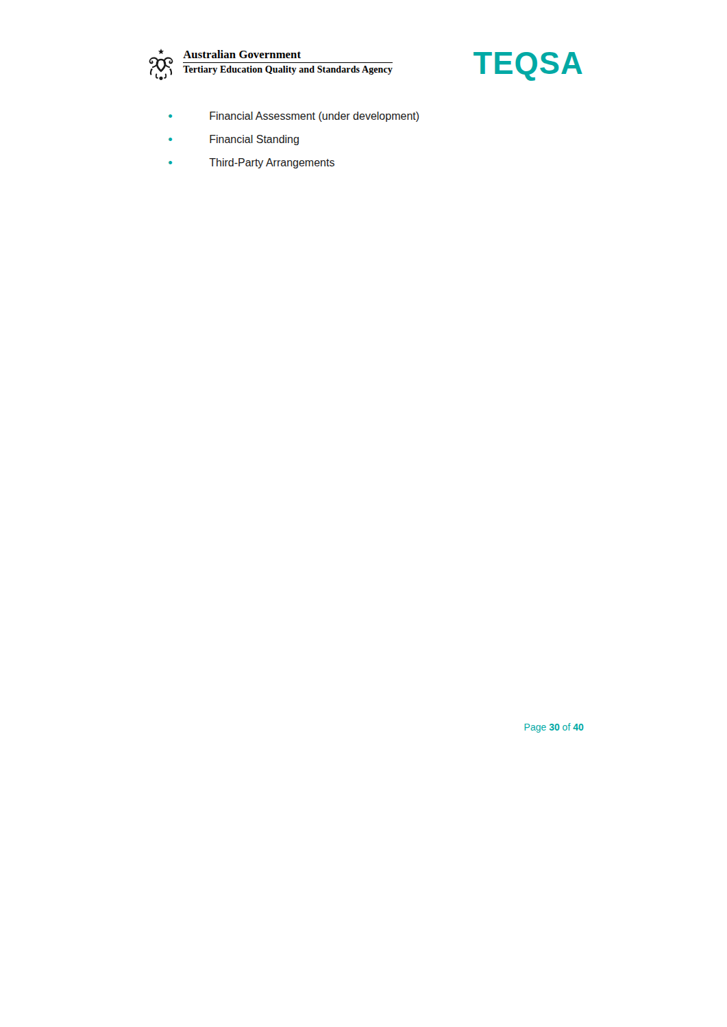Australian Government
Tertiary Education Quality and Standards Agency
TEQSA
Financial Assessment (under development)
Financial Standing
Third-Party Arrangements
Page 30 of 40